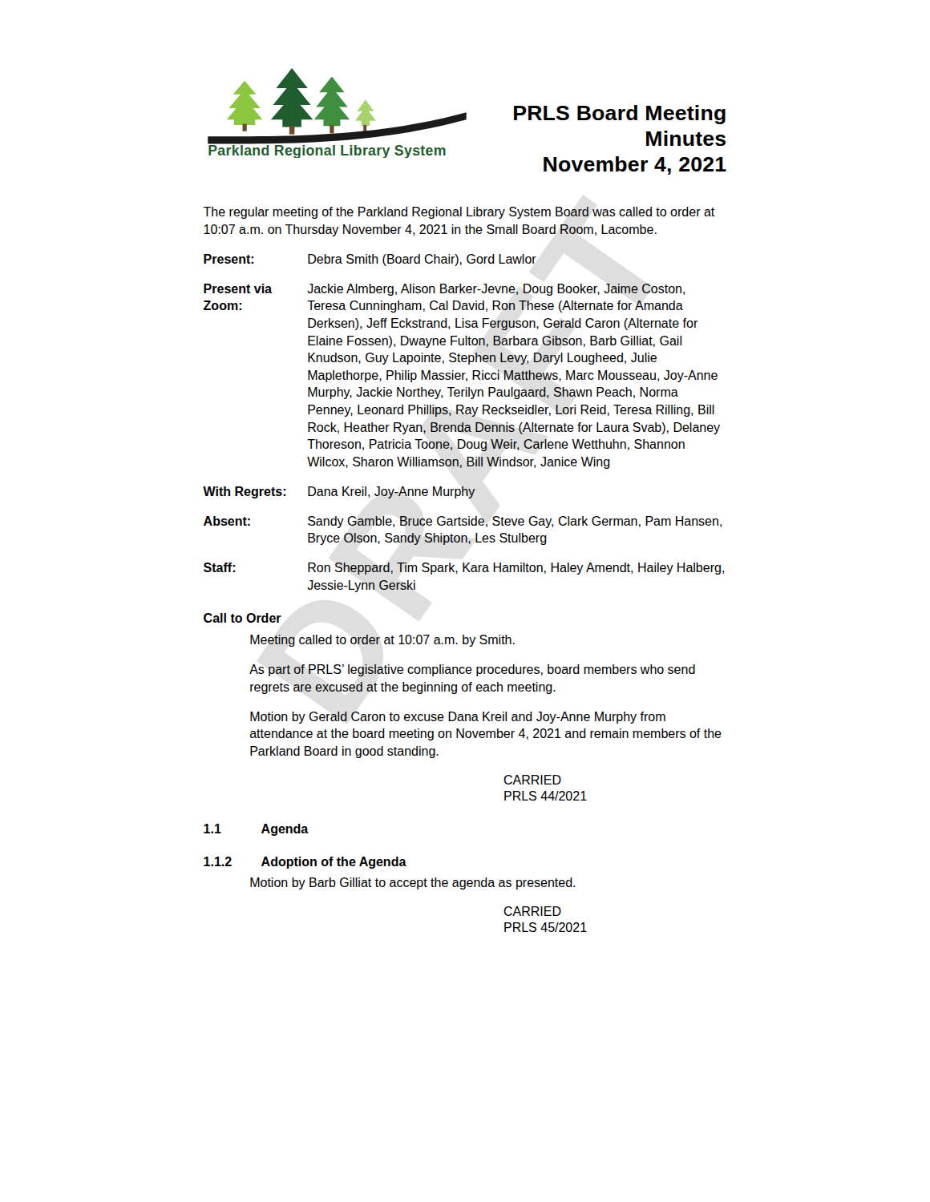DRAFT
Parkland Regional Library System
PRLS Board Meeting Minutes
November 4, 2021
The regular meeting of the Parkland Regional Library System Board was called to order at 10:07 a.m. on Thursday November 4, 2021 in the Small Board Room, Lacombe.
Present:
Debra Smith (Board Chair), Gord Lawlor
Present via Zoom:
Jackie Almberg, Alison Barker-Jevne, Doug Booker, Jaime Coston, Teresa Cunningham, Cal David, Ron These (Alternate for Amanda Derksen), Jeff Eckstrand, Lisa Ferguson, Gerald Caron (Alternate for Elaine Fossen), Dwayne Fulton, Barbara Gibson, Barb Gilliat, Gail Knudson, Guy Lapointe, Stephen Levy, Daryl Lougheed, Julie Maplethorpe, Philip Massier, Ricci Matthews, Marc Mousseau, Joy-Anne Murphy, Jackie Northey, Terilyn Paulgaard, Shawn Peach, Norma Penney, Leonard Phillips, Ray Reckseidler, Lori Reid, Teresa Rilling, Bill Rock, Heather Ryan, Brenda Dennis (Alternate for Laura Svab), Delaney Thoreson, Patricia Toone, Doug Weir, Carlene Wetthuhn, Shannon Wilcox, Sharon Williamson, Bill Windsor, Janice Wing
With Regrets:
Dana Kreil, Joy-Anne Murphy
Absent:
Sandy Gamble, Bruce Gartside, Steve Gay, Clark German, Pam Hansen, Bryce Olson, Sandy Shipton, Les Stulberg
Staff:
Ron Sheppard, Tim Spark, Kara Hamilton, Haley Amendt, Hailey Halberg, Jessie-Lynn Gerski
Call to Order
Meeting called to order at 10:07 a.m. by Smith.
As part of PRLS’ legislative compliance procedures, board members who send regrets are excused at the beginning of each meeting.
Motion by Gerald Caron to excuse Dana Kreil and Joy-Anne Murphy from attendance at the board meeting on November 4, 2021 and remain members of the Parkland Board in good standing.
CARRIED
PRLS 44/2021
1.1
Agenda
1.1.2
Adoption of the Agenda
Motion by Barb Gilliat to accept the agenda as presented.
CARRIED
PRLS 45/2021